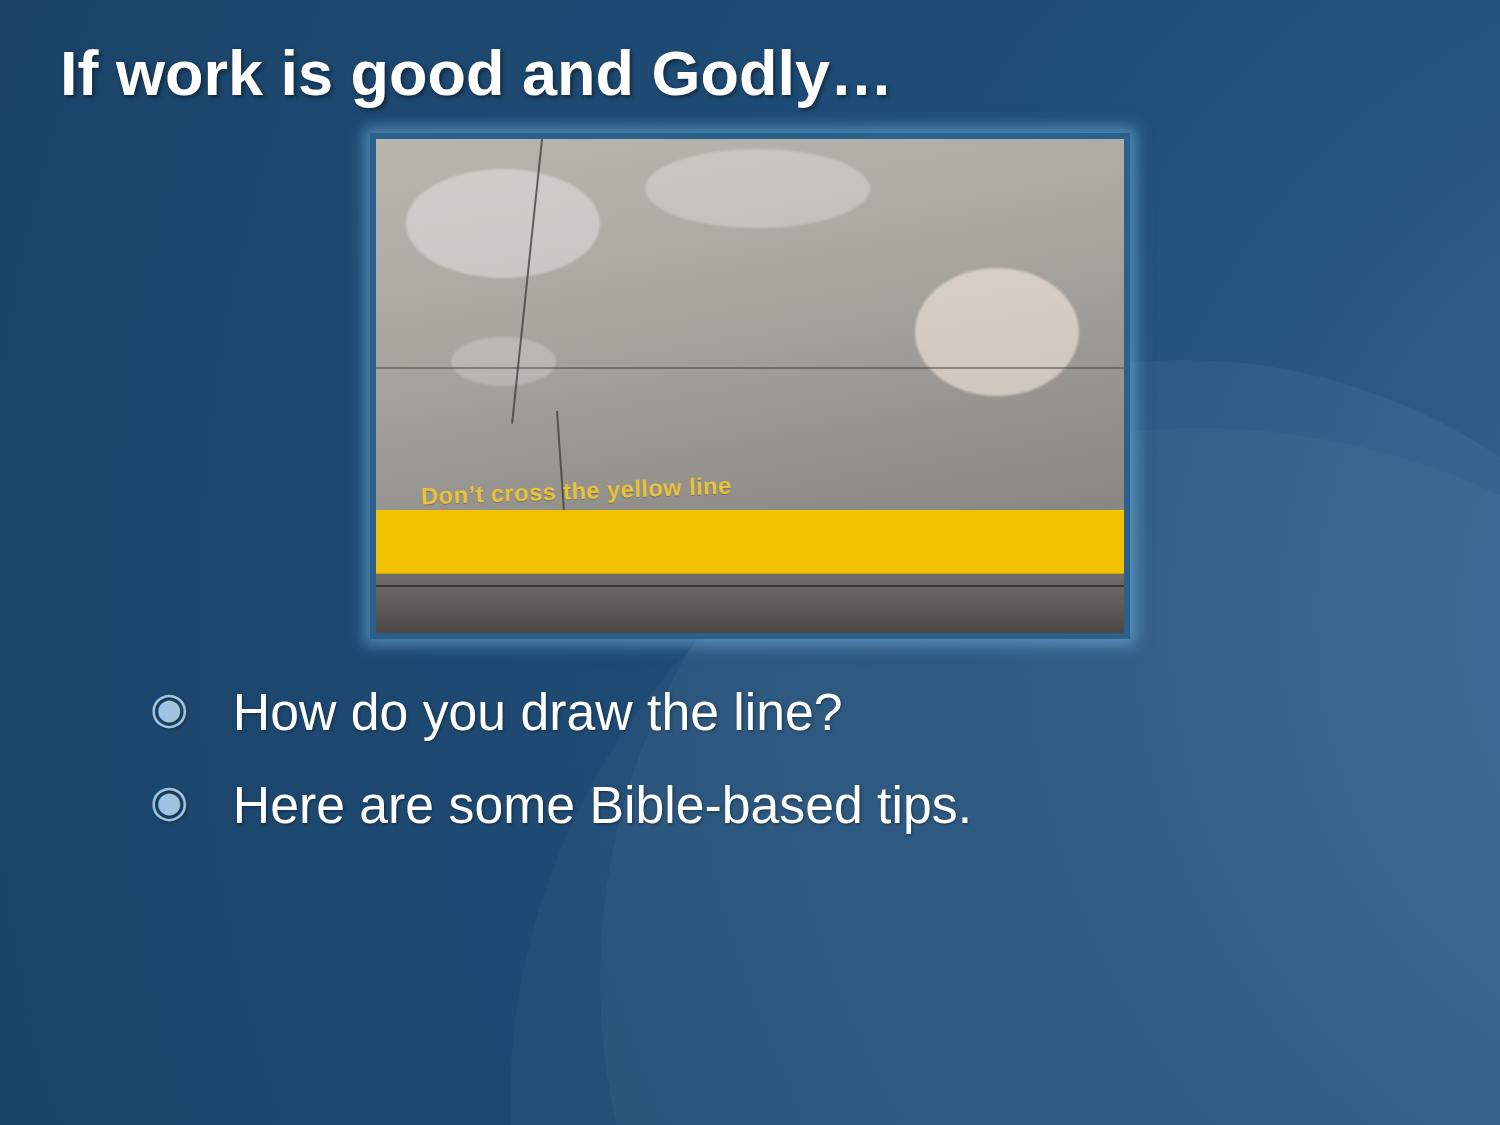If work is good and Godly…
Don’t cross the yellow line
How do you draw the line?
Here are some Bible-based tips.